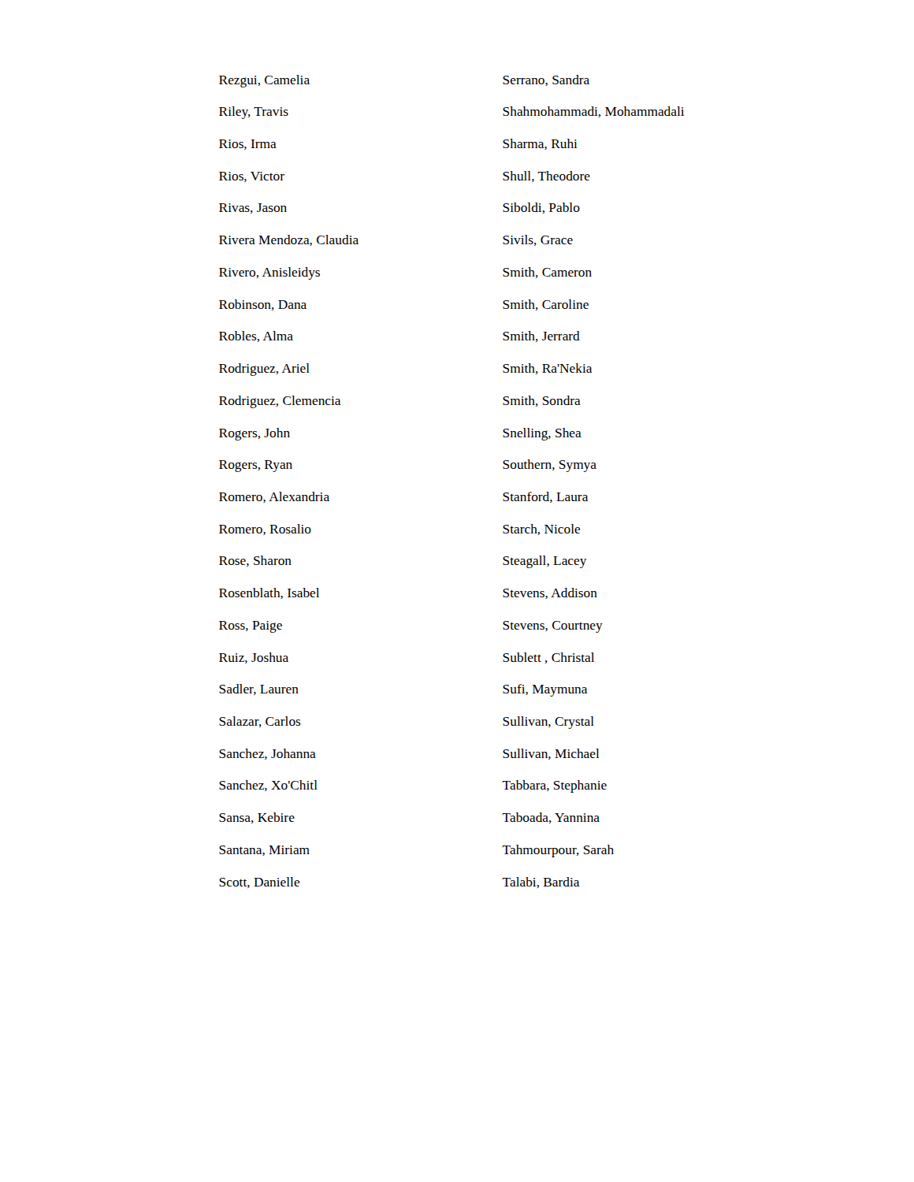Rezgui, Camelia
Riley, Travis
Rios, Irma
Rios, Victor
Rivas, Jason
Rivera Mendoza, Claudia
Rivero, Anisleidys
Robinson, Dana
Robles, Alma
Rodriguez, Ariel
Rodriguez, Clemencia
Rogers, John
Rogers, Ryan
Romero, Alexandria
Romero, Rosalio
Rose, Sharon
Rosenblath, Isabel
Ross, Paige
Ruiz, Joshua
Sadler, Lauren
Salazar, Carlos
Sanchez, Johanna
Sanchez, Xo'Chitl
Sansa, Kebire
Santana, Miriam
Scott, Danielle
Serrano, Sandra
Shahmohammadi, Mohammadali
Sharma, Ruhi
Shull, Theodore
Siboldi, Pablo
Sivils, Grace
Smith, Cameron
Smith, Caroline
Smith, Jerrard
Smith, Ra'Nekia
Smith, Sondra
Snelling, Shea
Southern, Symya
Stanford, Laura
Starch, Nicole
Steagall, Lacey
Stevens, Addison
Stevens, Courtney
Sublett , Christal
Sufi, Maymuna
Sullivan, Crystal
Sullivan, Michael
Tabbara, Stephanie
Taboada, Yannina
Tahmourpour, Sarah
Talabi, Bardia